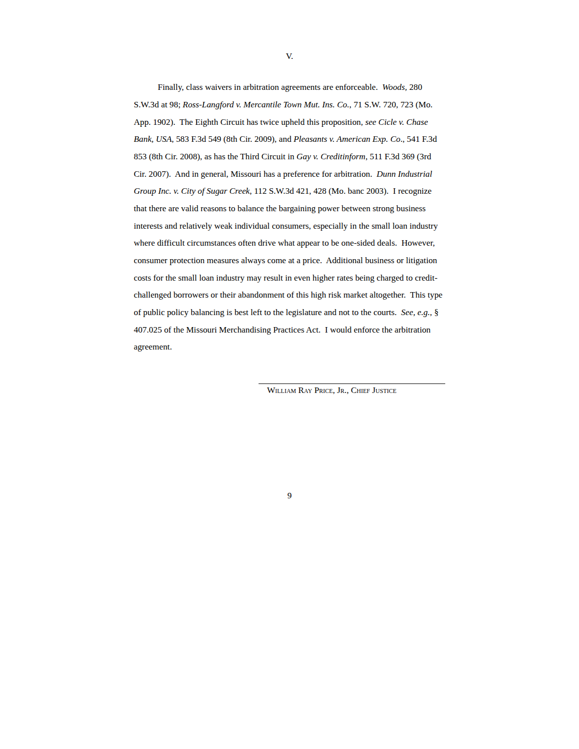V.
Finally, class waivers in arbitration agreements are enforceable. Woods, 280 S.W.3d at 98; Ross-Langford v. Mercantile Town Mut. Ins. Co., 71 S.W. 720, 723 (Mo. App. 1902). The Eighth Circuit has twice upheld this proposition, see Cicle v. Chase Bank, USA, 583 F.3d 549 (8th Cir. 2009), and Pleasants v. American Exp. Co., 541 F.3d 853 (8th Cir. 2008), as has the Third Circuit in Gay v. Creditinform, 511 F.3d 369 (3rd Cir. 2007). And in general, Missouri has a preference for arbitration. Dunn Industrial Group Inc. v. City of Sugar Creek, 112 S.W.3d 421, 428 (Mo. banc 2003). I recognize that there are valid reasons to balance the bargaining power between strong business interests and relatively weak individual consumers, especially in the small loan industry where difficult circumstances often drive what appear to be one-sided deals. However, consumer protection measures always come at a price. Additional business or litigation costs for the small loan industry may result in even higher rates being charged to credit-challenged borrowers or their abandonment of this high risk market altogether. This type of public policy balancing is best left to the legislature and not to the courts. See, e.g., § 407.025 of the Missouri Merchandising Practices Act. I would enforce the arbitration agreement.
William Ray Price, Jr., Chief Justice
9